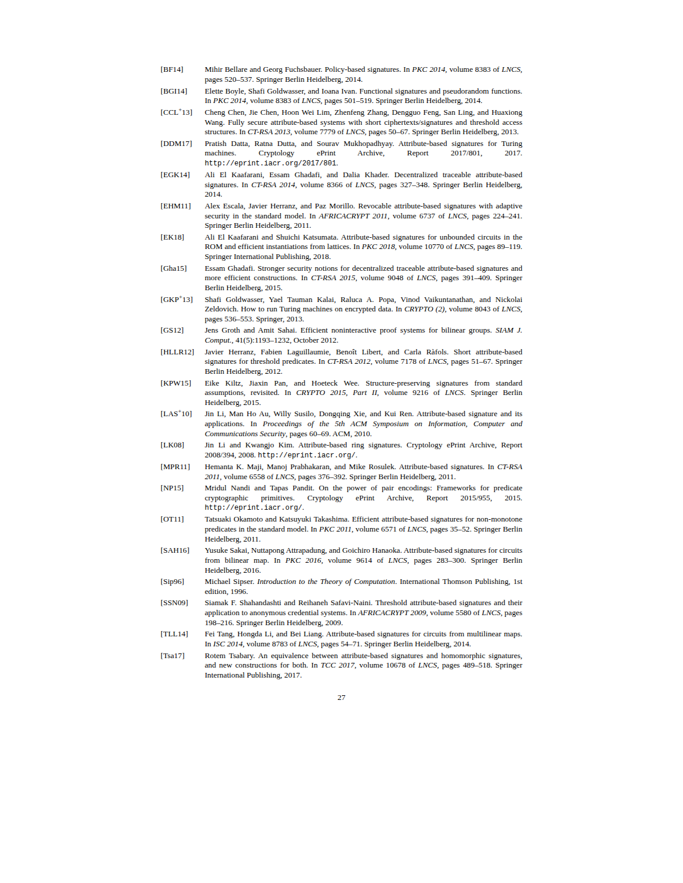[BF14]
Mihir Bellare and Georg Fuchsbauer. Policy-based signatures. In PKC 2014, volume 8383 of LNCS, pages 520–537. Springer Berlin Heidelberg, 2014.
[BGI14]
Elette Boyle, Shafi Goldwasser, and Ioana Ivan. Functional signatures and pseudorandom functions. In PKC 2014, volume 8383 of LNCS, pages 501–519. Springer Berlin Heidelberg, 2014.
[CCL+13]
Cheng Chen, Jie Chen, Hoon Wei Lim, Zhenfeng Zhang, Dengguo Feng, San Ling, and Huaxiong Wang. Fully secure attribute-based systems with short ciphertexts/signatures and threshold access structures. In CT-RSA 2013, volume 7779 of LNCS, pages 50–67. Springer Berlin Heidelberg, 2013.
[DDM17]
Pratish Datta, Ratna Dutta, and Sourav Mukhopadhyay. Attribute-based signatures for Turing machines. Cryptology ePrint Archive, Report 2017/801, 2017. http://eprint.iacr.org/2017/801.
[EGK14]
Ali El Kaafarani, Essam Ghadafi, and Dalia Khader. Decentralized traceable attribute-based signatures. In CT-RSA 2014, volume 8366 of LNCS, pages 327–348. Springer Berlin Heidelberg, 2014.
[EHM11]
Alex Escala, Javier Herranz, and Paz Morillo. Revocable attribute-based signatures with adaptive security in the standard model. In AFRICACRYPT 2011, volume 6737 of LNCS, pages 224–241. Springer Berlin Heidelberg, 2011.
[EK18]
Ali El Kaafarani and Shuichi Katsumata. Attribute-based signatures for unbounded circuits in the ROM and efficient instantiations from lattices. In PKC 2018, volume 10770 of LNCS, pages 89–119. Springer International Publishing, 2018.
[Gha15]
Essam Ghadafi. Stronger security notions for decentralized traceable attribute-based signatures and more efficient constructions. In CT-RSA 2015, volume 9048 of LNCS, pages 391–409. Springer Berlin Heidelberg, 2015.
[GKP+13]
Shafi Goldwasser, Yael Tauman Kalai, Raluca A. Popa, Vinod Vaikuntanathan, and Nickolai Zeldovich. How to run Turing machines on encrypted data. In CRYPTO (2), volume 8043 of LNCS, pages 536–553. Springer, 2013.
[GS12]
Jens Groth and Amit Sahai. Efficient noninteractive proof systems for bilinear groups. SIAM J. Comput., 41(5):1193–1232, October 2012.
[HLLR12]
Javier Herranz, Fabien Laguillaumie, Benoît Libert, and Carla Ràfols. Short attribute-based signatures for threshold predicates. In CT-RSA 2012, volume 7178 of LNCS, pages 51–67. Springer Berlin Heidelberg, 2012.
[KPW15]
Eike Kiltz, Jiaxin Pan, and Hoeteck Wee. Structure-preserving signatures from standard assumptions, revisited. In CRYPTO 2015, Part II, volume 9216 of LNCS. Springer Berlin Heidelberg, 2015.
[LAS+10]
Jin Li, Man Ho Au, Willy Susilo, Dongqing Xie, and Kui Ren. Attribute-based signature and its applications. In Proceedings of the 5th ACM Symposium on Information, Computer and Communications Security, pages 60–69. ACM, 2010.
[LK08]
Jin Li and Kwangjo Kim. Attribute-based ring signatures. Cryptology ePrint Archive, Report 2008/394, 2008. http://eprint.iacr.org/.
[MPR11]
Hemanta K. Maji, Manoj Prabhakaran, and Mike Rosulek. Attribute-based signatures. In CT-RSA 2011, volume 6558 of LNCS, pages 376–392. Springer Berlin Heidelberg, 2011.
[NP15]
Mridul Nandi and Tapas Pandit. On the power of pair encodings: Frameworks for predicate cryptographic primitives. Cryptology ePrint Archive, Report 2015/955, 2015. http://eprint.iacr.org/.
[OT11]
Tatsuaki Okamoto and Katsuyuki Takashima. Efficient attribute-based signatures for non-monotone predicates in the standard model. In PKC 2011, volume 6571 of LNCS, pages 35–52. Springer Berlin Heidelberg, 2011.
[SAH16]
Yusuke Sakai, Nuttapong Attrapadung, and Goichiro Hanaoka. Attribute-based signatures for circuits from bilinear map. In PKC 2016, volume 9614 of LNCS, pages 283–300. Springer Berlin Heidelberg, 2016.
[Sip96]
Michael Sipser. Introduction to the Theory of Computation. International Thomson Publishing, 1st edition, 1996.
[SSN09]
Siamak F. Shahandashti and Reihaneh Safavi-Naini. Threshold attribute-based signatures and their application to anonymous credential systems. In AFRICACRYPT 2009, volume 5580 of LNCS, pages 198–216. Springer Berlin Heidelberg, 2009.
[TLL14]
Fei Tang, Hongda Li, and Bei Liang. Attribute-based signatures for circuits from multilinear maps. In ISC 2014, volume 8783 of LNCS, pages 54–71. Springer Berlin Heidelberg, 2014.
[Tsa17]
Rotem Tsabary. An equivalence between attribute-based signatures and homomorphic signatures, and new constructions for both. In TCC 2017, volume 10678 of LNCS, pages 489–518. Springer International Publishing, 2017.
27